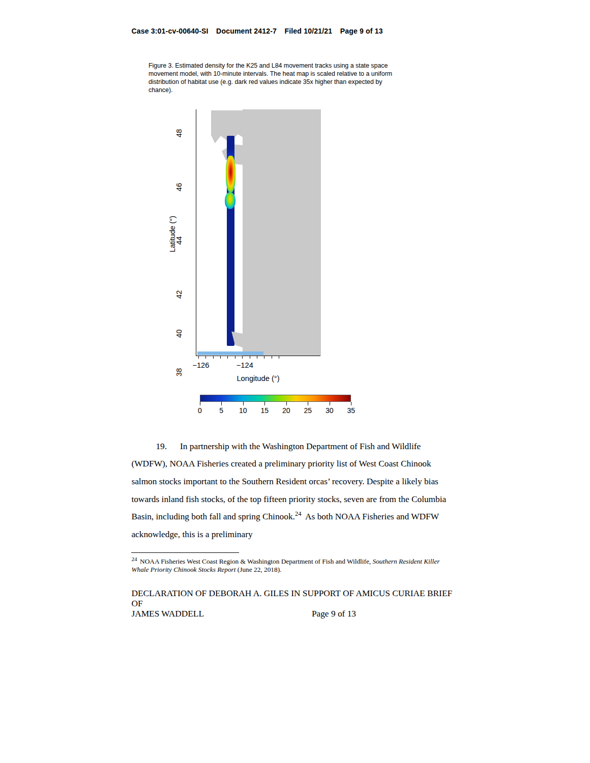Case 3:01-cv-00640-SI Document 2412-7 Filed 10/21/21 Page 9 of 13
Figure 3. Estimated density for the K25 and L84 movement tracks using a state space movement model, with 10-minute intervals. The heat map is scaled relative to a uniform distribution of habitat use (e.g. dark red values indicate 35x higher than expected by chance).
Latitude (°)
48
46
44
42
40
38
−126 −124
Longitude (°)
0 5 10 15 20 25 30 35
19. In partnership with the Washington Department of Fish and Wildlife (WDFW), NOAA Fisheries created a preliminary priority list of West Coast Chinook salmon stocks important to the Southern Resident orcas’ recovery. Despite a likely bias towards inland fish stocks, of the top fifteen priority stocks, seven are from the Columbia Basin, including both fall and spring Chinook.24 As both NOAA Fisheries and WDFW acknowledge, this is a preliminary
24 NOAA Fisheries West Coast Region & Washington Department of Fish and Wildlife, Southern Resident Killer Whale Priority Chinook Stocks Report (June 22, 2018).
DECLARATION OF DEBORAH A. GILES IN SUPPORT OF AMICUS CURIAE BRIEF OF JAMES WADDELL Page 9 of 13